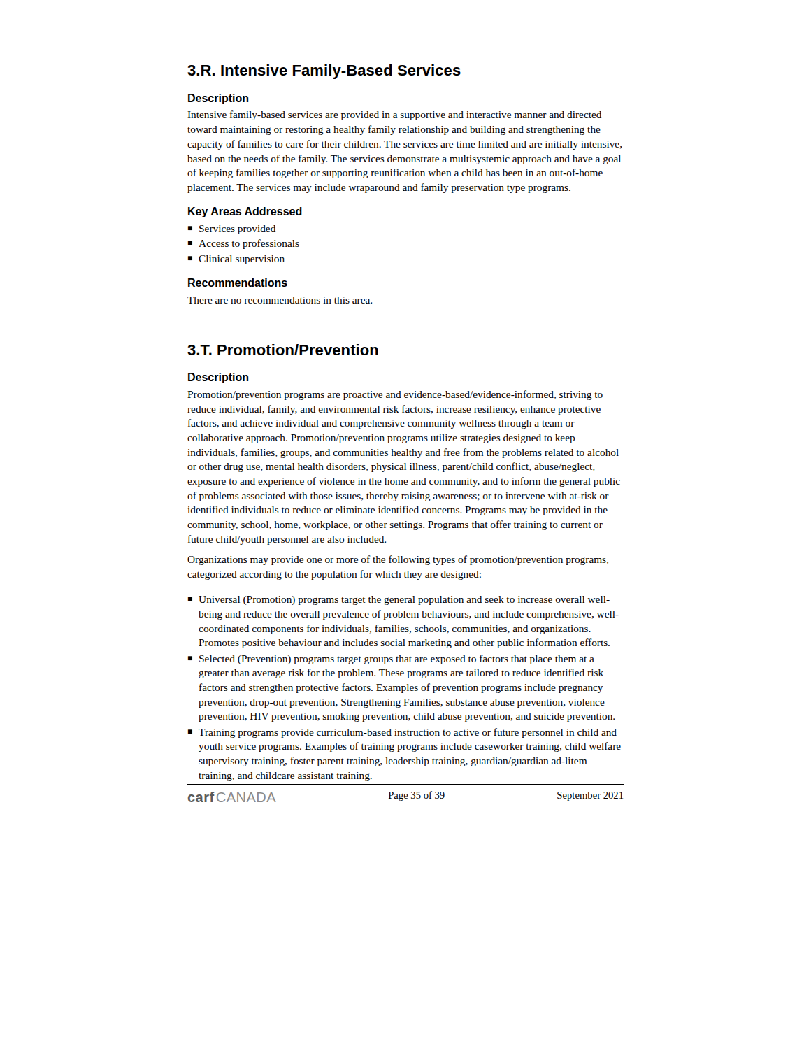3.R. Intensive Family-Based Services
Description
Intensive family-based services are provided in a supportive and interactive manner and directed toward maintaining or restoring a healthy family relationship and building and strengthening the capacity of families to care for their children. The services are time limited and are initially intensive, based on the needs of the family. The services demonstrate a multisystemic approach and have a goal of keeping families together or supporting reunification when a child has been in an out-of-home placement. The services may include wraparound and family preservation type programs.
Key Areas Addressed
Services provided
Access to professionals
Clinical supervision
Recommendations
There are no recommendations in this area.
3.T. Promotion/Prevention
Description
Promotion/prevention programs are proactive and evidence-based/evidence-informed, striving to reduce individual, family, and environmental risk factors, increase resiliency, enhance protective factors, and achieve individual and comprehensive community wellness through a team or collaborative approach. Promotion/prevention programs utilize strategies designed to keep individuals, families, groups, and communities healthy and free from the problems related to alcohol or other drug use, mental health disorders, physical illness, parent/child conflict, abuse/neglect, exposure to and experience of violence in the home and community, and to inform the general public of problems associated with those issues, thereby raising awareness; or to intervene with at-risk or identified individuals to reduce or eliminate identified concerns. Programs may be provided in the community, school, home, workplace, or other settings. Programs that offer training to current or future child/youth personnel are also included.
Organizations may provide one or more of the following types of promotion/prevention programs, categorized according to the population for which they are designed:
Universal (Promotion) programs target the general population and seek to increase overall well-being and reduce the overall prevalence of problem behaviours, and include comprehensive, well-coordinated components for individuals, families, schools, communities, and organizations. Promotes positive behaviour and includes social marketing and other public information efforts.
Selected (Prevention) programs target groups that are exposed to factors that place them at a greater than average risk for the problem. These programs are tailored to reduce identified risk factors and strengthen protective factors. Examples of prevention programs include pregnancy prevention, drop-out prevention, Strengthening Families, substance abuse prevention, violence prevention, HIV prevention, smoking prevention, child abuse prevention, and suicide prevention.
Training programs provide curriculum-based instruction to active or future personnel in child and youth service programs. Examples of training programs include caseworker training, child welfare supervisory training, foster parent training, leadership training, guardian/guardian ad-litem training, and childcare assistant training.
carf CANADA
Page 35 of 39
September 2021